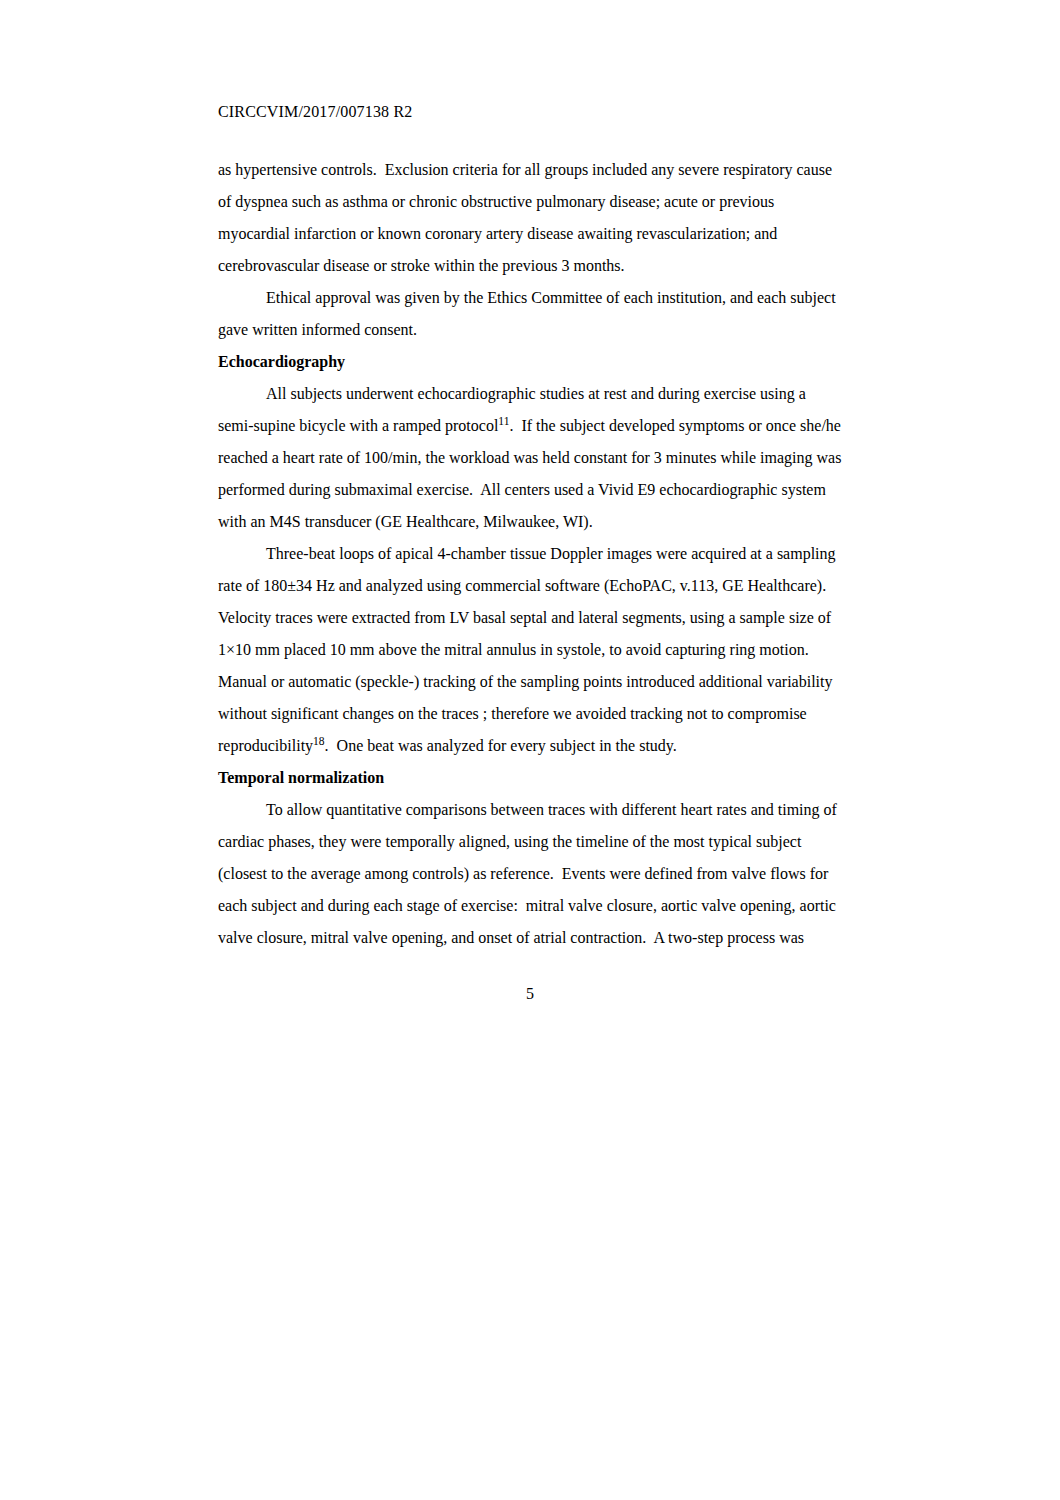CIRCCVIM/2017/007138 R2
as hypertensive controls. Exclusion criteria for all groups included any severe respiratory cause of dyspnea such as asthma or chronic obstructive pulmonary disease; acute or previous myocardial infarction or known coronary artery disease awaiting revascularization; and cerebrovascular disease or stroke within the previous 3 months.
Ethical approval was given by the Ethics Committee of each institution, and each subject gave written informed consent.
Echocardiography
All subjects underwent echocardiographic studies at rest and during exercise using a semi-supine bicycle with a ramped protocol11. If the subject developed symptoms or once she/he reached a heart rate of 100/min, the workload was held constant for 3 minutes while imaging was performed during submaximal exercise. All centers used a Vivid E9 echocardiographic system with an M4S transducer (GE Healthcare, Milwaukee, WI).
Three-beat loops of apical 4-chamber tissue Doppler images were acquired at a sampling rate of 180±34 Hz and analyzed using commercial software (EchoPAC, v.113, GE Healthcare). Velocity traces were extracted from LV basal septal and lateral segments, using a sample size of 1×10 mm placed 10 mm above the mitral annulus in systole, to avoid capturing ring motion. Manual or automatic (speckle-) tracking of the sampling points introduced additional variability without significant changes on the traces ; therefore we avoided tracking not to compromise reproducibility18. One beat was analyzed for every subject in the study.
Temporal normalization
To allow quantitative comparisons between traces with different heart rates and timing of cardiac phases, they were temporally aligned, using the timeline of the most typical subject (closest to the average among controls) as reference. Events were defined from valve flows for each subject and during each stage of exercise: mitral valve closure, aortic valve opening, aortic valve closure, mitral valve opening, and onset of atrial contraction. A two-step process was
5